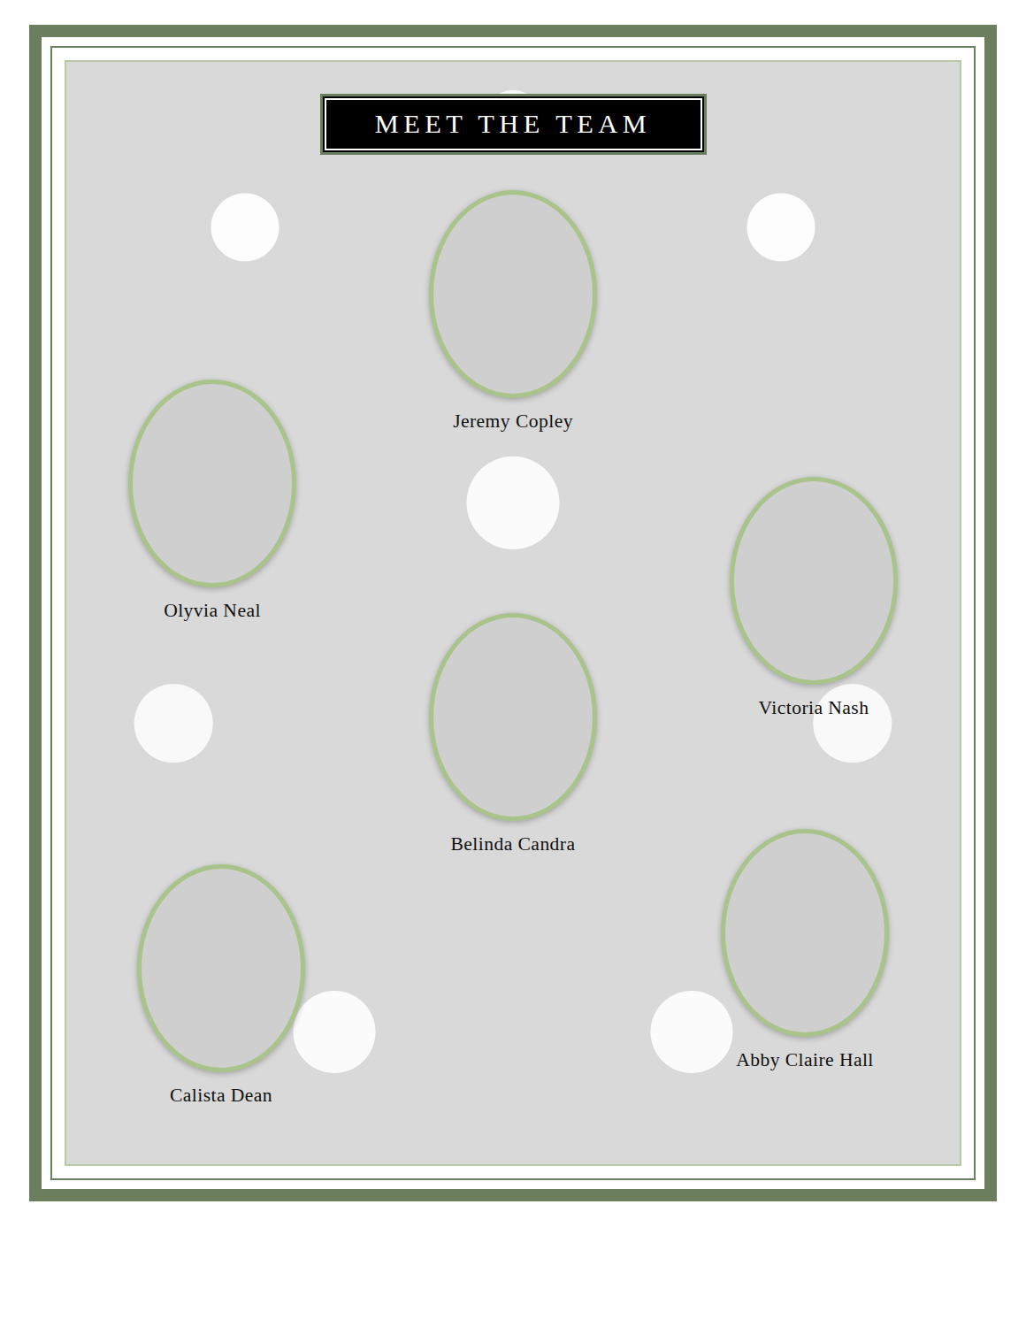Meet the Team
Jeremy Copley
Olyvia Neal
Victoria Nash
Belinda Candra
Calista Dean
Abby Claire Hall